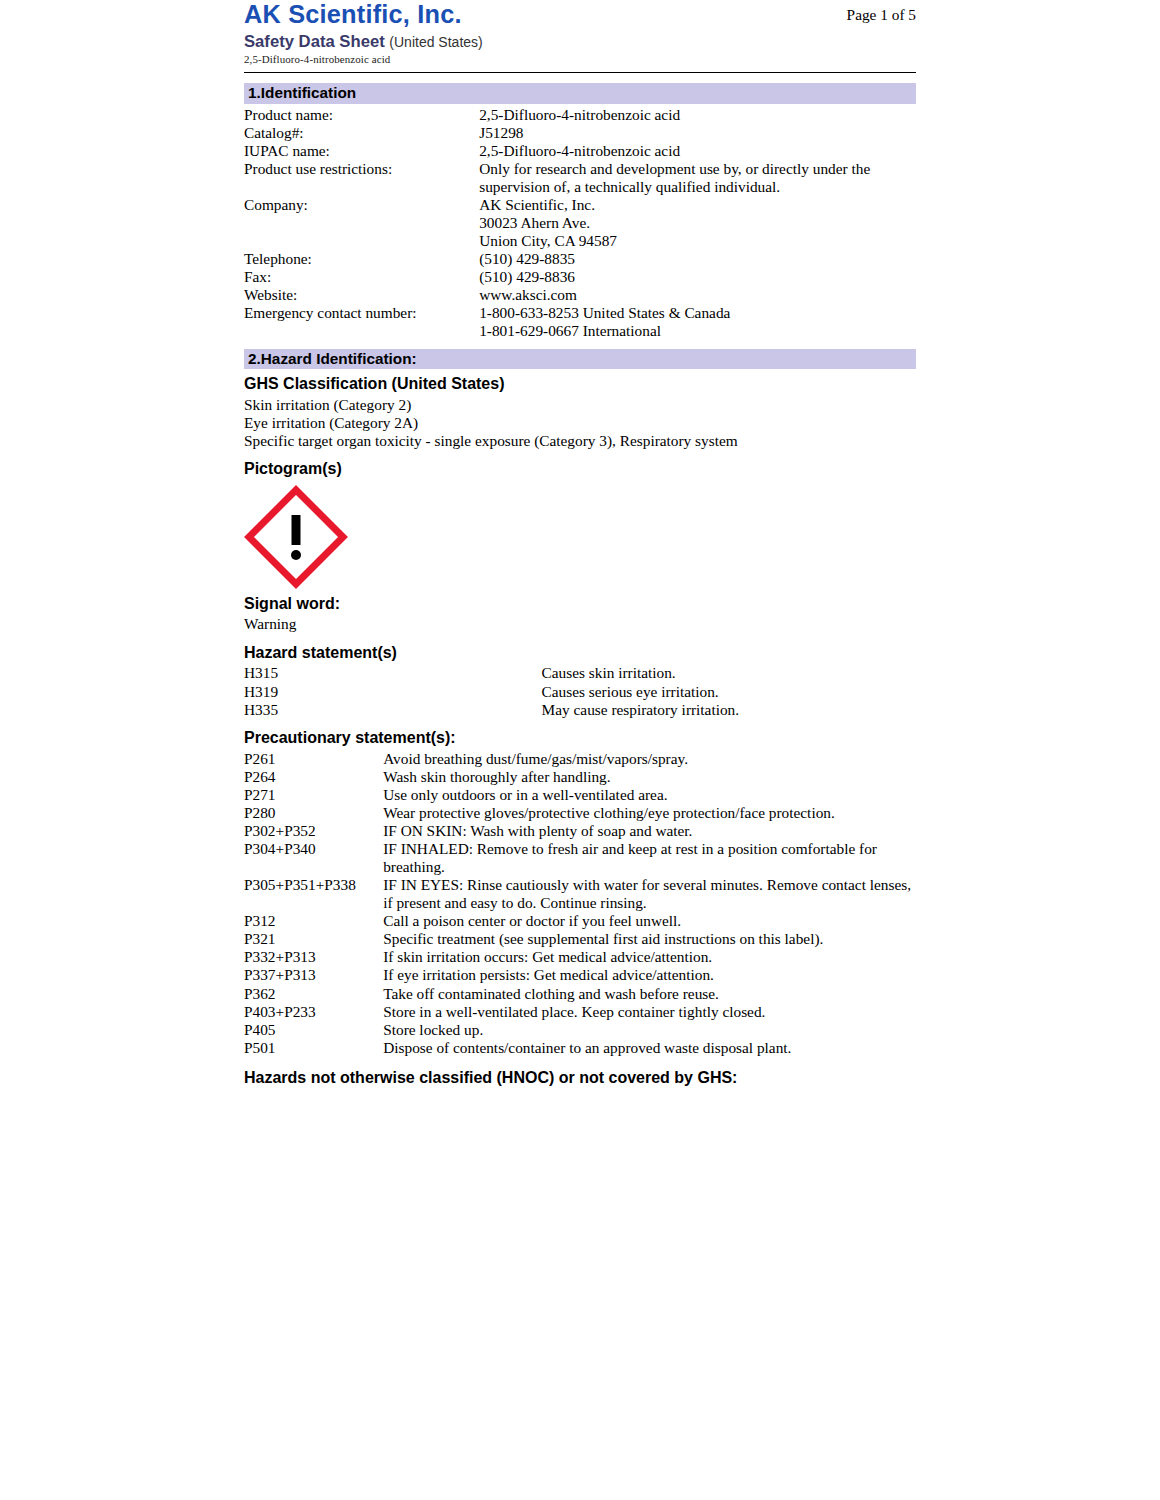Page 1 of 5
AK Scientific, Inc.
Safety Data Sheet (United States)
2,5-Difluoro-4-nitrobenzoic acid
1.Identification
| Product name: | 2,5-Difluoro-4-nitrobenzoic acid |
| Catalog#: | J51298 |
| IUPAC name: | 2,5-Difluoro-4-nitrobenzoic acid |
| Product use restrictions: | Only for research and development use by, or directly under the supervision of, a technically qualified individual. |
| Company: | AK Scientific, Inc. |
| | 30023 Ahern Ave. |
| | Union City, CA 94587 |
| Telephone: | (510) 429-8835 |
| Fax: | (510) 429-8836 |
| Website: | www.aksci.com |
| Emergency contact number: | 1-800-633-8253 United States & Canada |
| | 1-801-629-0667 International |
2.Hazard Identification:
GHS Classification (United States)
Skin irritation (Category 2)
Eye irritation (Category 2A)
Specific target organ toxicity - single exposure (Category 3), Respiratory system
Pictogram(s)
Signal word:
Warning
Hazard statement(s)
| H315 | Causes skin irritation. |
| H319 | Causes serious eye irritation. |
| H335 | May cause respiratory irritation. |
Precautionary statement(s):
| P261 | Avoid breathing dust/fume/gas/mist/vapors/spray. |
| P264 | Wash skin thoroughly after handling. |
| P271 | Use only outdoors or in a well-ventilated area. |
| P280 | Wear protective gloves/protective clothing/eye protection/face protection. |
| P302+P352 | IF ON SKIN: Wash with plenty of soap and water. |
| P304+P340 | IF INHALED: Remove to fresh air and keep at rest in a position comfortable for breathing. |
| P305+P351+P338 | IF IN EYES: Rinse cautiously with water for several minutes. Remove contact lenses, if present and easy to do. Continue rinsing. |
| P312 | Call a poison center or doctor if you feel unwell. |
| P321 | Specific treatment (see supplemental first aid instructions on this label). |
| P332+P313 | If skin irritation occurs: Get medical advice/attention. |
| P337+P313 | If eye irritation persists: Get medical advice/attention. |
| P362 | Take off contaminated clothing and wash before reuse. |
| P403+P233 | Store in a well-ventilated place. Keep container tightly closed. |
| P405 | Store locked up. |
| P501 | Dispose of contents/container to an approved waste disposal plant. |
Hazards not otherwise classified (HNOC) or not covered by GHS: